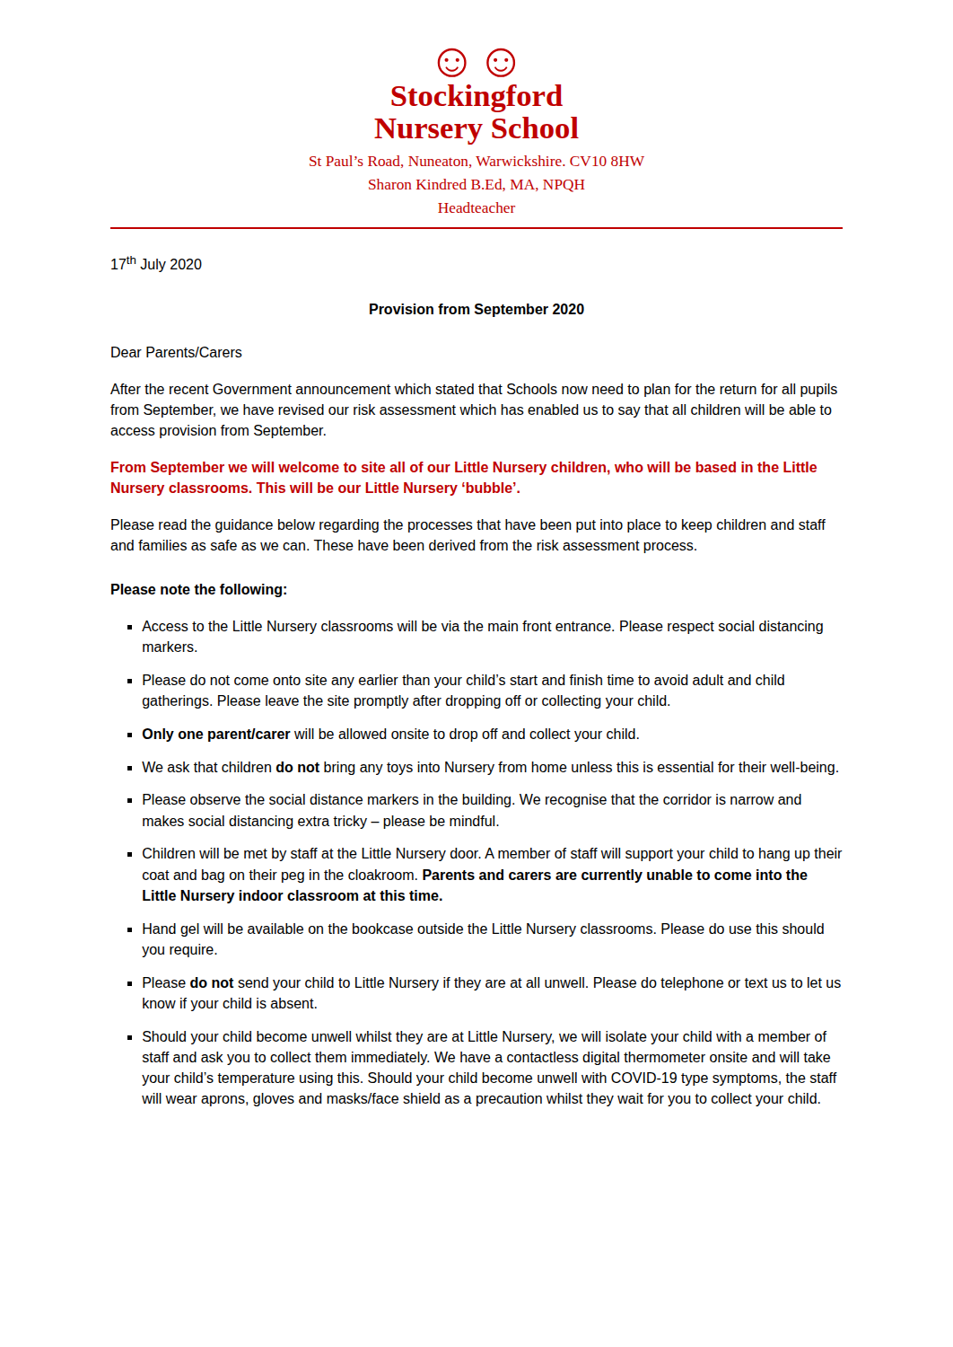☺☺
Stockingford
Nursery School
St Paul’s Road, Nuneaton, Warwickshire. CV10 8HW
Sharon Kindred B.Ed, MA, NPQH
Headteacher
17th July 2020
Provision from September 2020
Dear Parents/Carers
After the recent Government announcement which stated that Schools now need to plan for the return for all pupils from September, we have revised our risk assessment which has enabled us to say that all children will be able to access provision from September.
From September we will welcome to site all of our Little Nursery children, who will be based in the Little Nursery classrooms. This will be our Little Nursery ‘bubble’.
Please read the guidance below regarding the processes that have been put into place to keep children and staff and families as safe as we can. These have been derived from the risk assessment process.
Please note the following:
Access to the Little Nursery classrooms will be via the main front entrance. Please respect social distancing markers.
Please do not come onto site any earlier than your child’s start and finish time to avoid adult and child gatherings. Please leave the site promptly after dropping off or collecting your child.
Only one parent/carer will be allowed onsite to drop off and collect your child.
We ask that children do not bring any toys into Nursery from home unless this is essential for their well-being.
Please observe the social distance markers in the building. We recognise that the corridor is narrow and makes social distancing extra tricky – please be mindful.
Children will be met by staff at the Little Nursery door. A member of staff will support your child to hang up their coat and bag on their peg in the cloakroom. Parents and carers are currently unable to come into the Little Nursery indoor classroom at this time.
Hand gel will be available on the bookcase outside the Little Nursery classrooms. Please do use this should you require.
Please do not send your child to Little Nursery if they are at all unwell. Please do telephone or text us to let us know if your child is absent.
Should your child become unwell whilst they are at Little Nursery, we will isolate your child with a member of staff and ask you to collect them immediately. We have a contactless digital thermometer onsite and will take your child’s temperature using this. Should your child become unwell with COVID-19 type symptoms, the staff will wear aprons, gloves and masks/face shield as a precaution whilst they wait for you to collect your child.